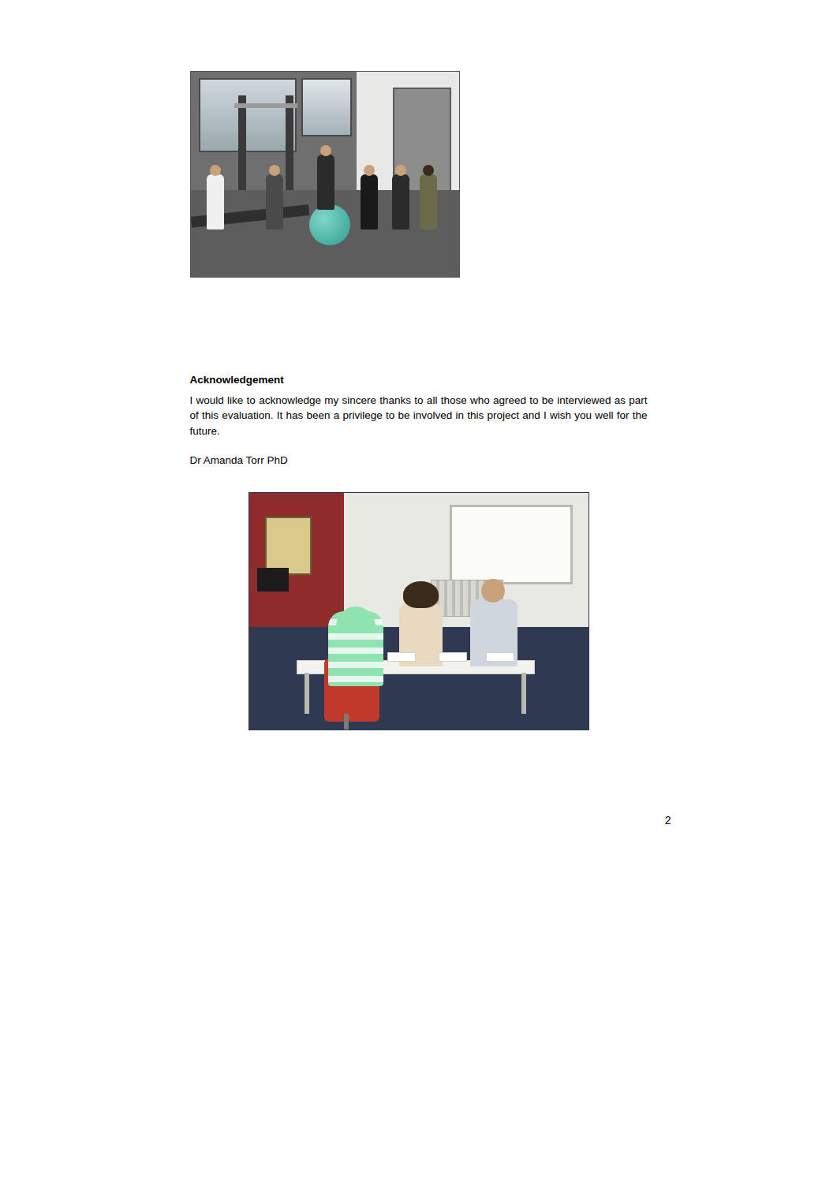Acknowledgement
I would like to acknowledge my sincere thanks to all those who agreed to be interviewed as part of this evaluation. It has been a privilege to be involved in this project and I wish you well for the future.
Dr Amanda Torr PhD
2